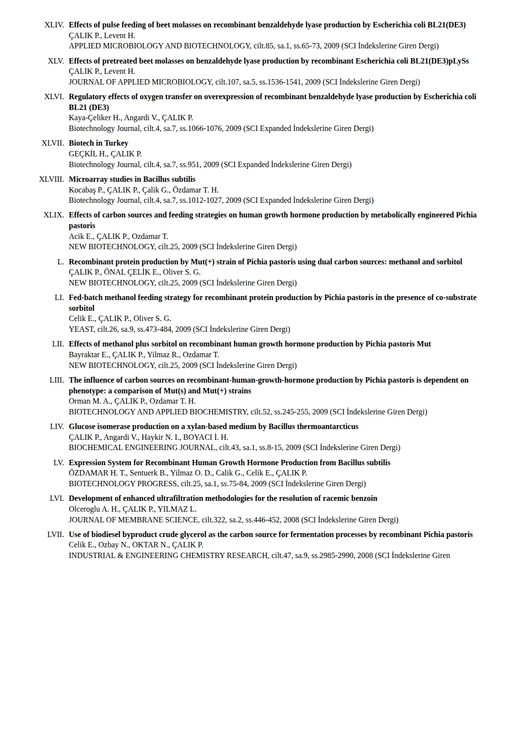XLIV.
Effects of pulse feeding of beet molasses on recombinant benzaldehyde lyase production by Escherichia coli BL21(DE3)
ÇALIK P., Levent H.
APPLIED MICROBIOLOGY AND BIOTECHNOLOGY, cilt.85, sa.1, ss.65-73, 2009 (SCI İndekslerine Giren Dergi)
XLV.
Effects of pretreated beet molasses on benzaldehyde lyase production by recombinant Escherichia coli BL21(DE3)pLySs
ÇALIK P., Levent H.
JOURNAL OF APPLIED MICROBIOLOGY, cilt.107, sa.5, ss.1536-1541, 2009 (SCI İndekslerine Giren Dergi)
XLVI.
Regulatory effects of oxygen transfer on overexpression of recombinant benzaldehyde lyase production by Escherichia coli BL21 (DE3)
Kaya-Çeliker H., Angardi V., ÇALIK P.
Biotechnology Journal, cilt.4, sa.7, ss.1066-1076, 2009 (SCI Expanded İndekslerine Giren Dergi)
XLVII.
Biotech in Turkey
GEÇKİL H., ÇALIK P.
Biotechnology Journal, cilt.4, sa.7, ss.951, 2009 (SCI Expanded İndekslerine Giren Dergi)
XLVIII.
Microarray studies in Bacillus subtilis
Kocabaş P., ÇALIK P., Çalik G., Özdamar T. H.
Biotechnology Journal, cilt.4, sa.7, ss.1012-1027, 2009 (SCI Expanded İndekslerine Giren Dergi)
XLIX.
Effects of carbon sources and feeding strategies on human growth hormone production by metabolically engineered Pichia pastoris
Acik E., ÇALIK P., Ozdamar T.
NEW BIOTECHNOLOGY, cilt.25, 2009 (SCI İndekslerine Giren Dergi)
L.
Recombinant protein production by Mut(+) strain of Pichia pastoris using dual carbon sources: methanol and sorbitol
ÇALIK P., ÖNAL ÇELİK E., Oliver S. G.
NEW BIOTECHNOLOGY, cilt.25, 2009 (SCI İndekslerine Giren Dergi)
LI.
Fed-batch methanol feeding strategy for recombinant protein production by Pichia pastoris in the presence of co-substrate sorbitol
Celik E., ÇALIK P., Oliver S. G.
YEAST, cilt.26, sa.9, ss.473-484, 2009 (SCI İndekslerine Giren Dergi)
LII.
Effects of methanol plus sorbitol on recombinant human growth hormone production by Pichia pastoris Mut
Bayraktar E., ÇALIK P., Yilmaz R., Ozdamar T.
NEW BIOTECHNOLOGY, cilt.25, 2009 (SCI İndekslerine Giren Dergi)
LIII.
The influence of carbon sources on recombinant-human-growth-hormone production by Pichia pastoris is dependent on phenotype: a comparison of Mut(s) and Mut(+) strains
Orman M. A., ÇALIK P., Ozdamar T. H.
BIOTECHNOLOGY AND APPLIED BIOCHEMISTRY, cilt.52, ss.245-255, 2009 (SCI İndekslerine Giren Dergi)
LIV.
Glucose isomerase production on a xylan-based medium by Bacillus thermoantarcticus
ÇALIK P., Angardi V., Haykir N. I., BOYACI İ. H.
BIOCHEMICAL ENGINEERING JOURNAL, cilt.43, sa.1, ss.8-15, 2009 (SCI İndekslerine Giren Dergi)
LV.
Expression System for Recombinant Human Growth Hormone Production from Bacillus subtilis
ÖZDAMAR H. T., Sentuerk B., Yilmaz O. D., Calik G., Celik E., ÇALIK P.
BIOTECHNOLOGY PROGRESS, cilt.25, sa.1, ss.75-84, 2009 (SCI İndekslerine Giren Dergi)
LVI.
Development of enhanced ultrafiltration methodologies for the resolution of racemic benzoin
Olceroglu A. H., ÇALIK P., YILMAZ L.
JOURNAL OF MEMBRANE SCIENCE, cilt.322, sa.2, ss.446-452, 2008 (SCI İndekslerine Giren Dergi)
LVII.
Use of biodiesel byproduct crude glycerol as the carbon source for fermentation processes by recombinant Pichia pastoris
Celik E., Ozbay N., OKTAR N., ÇALIK P.
INDUSTRIAL & ENGINEERING CHEMISTRY RESEARCH, cilt.47, sa.9, ss.2985-2990, 2008 (SCI İndekslerine Giren